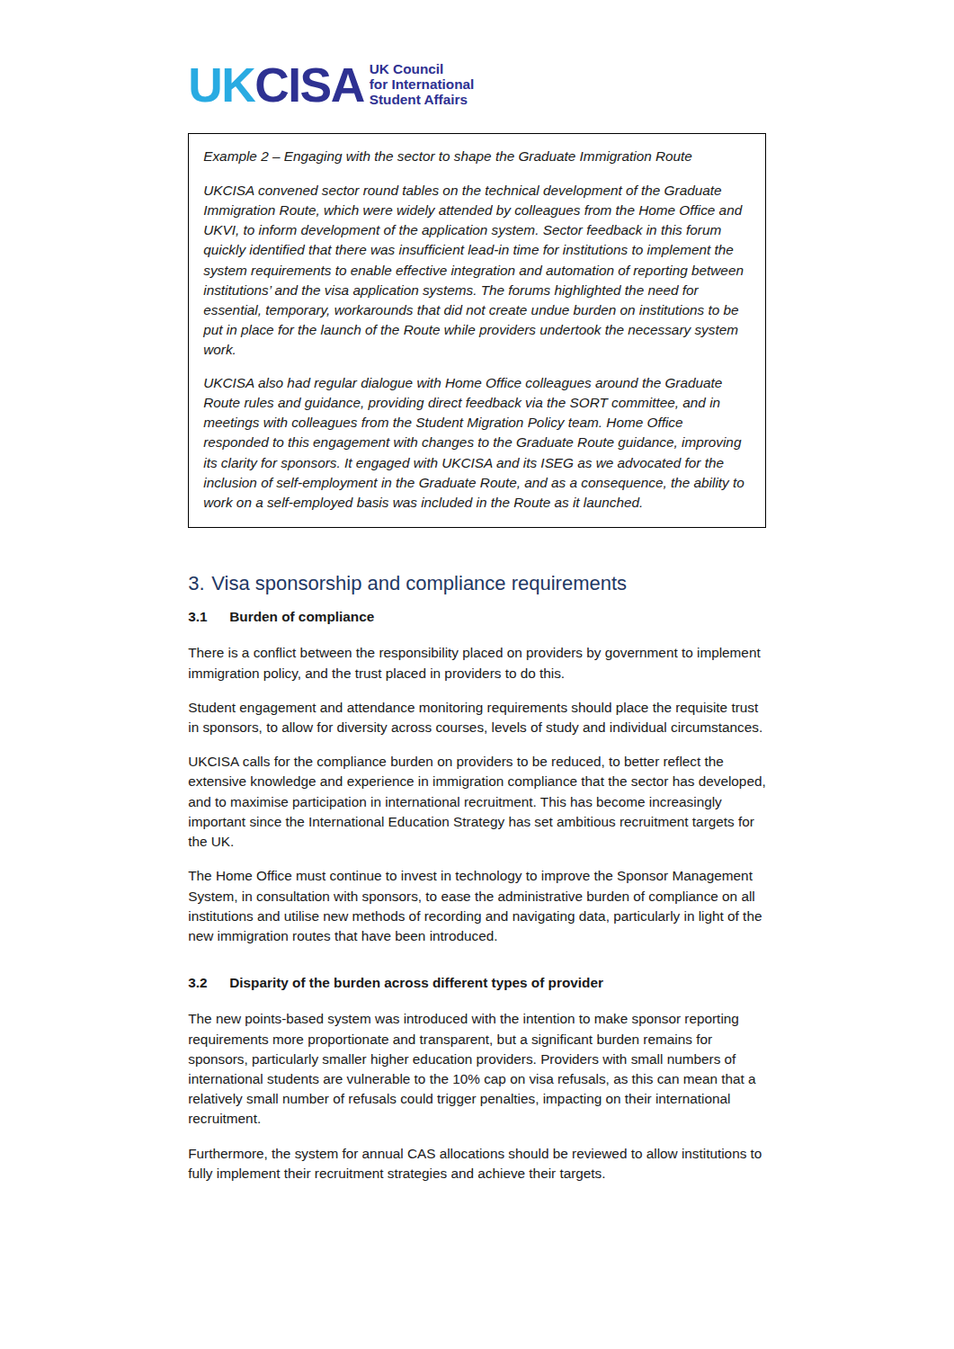UK CISA
UK Council
for International
Student Affairs
Example 2 – Engaging with the sector to shape the Graduate Immigration Route
UKCISA convened sector round tables on the technical development of the Graduate Immigration Route, which were widely attended by colleagues from the Home Office and UKVI, to inform development of the application system. Sector feedback in this forum quickly identified that there was insufficient lead-in time for institutions to implement the system requirements to enable effective integration and automation of reporting between institutions’ and the visa application systems. The forums highlighted the need for essential, temporary, workarounds that did not create undue burden on institutions to be put in place for the launch of the Route while providers undertook the necessary system work.
UKCISA also had regular dialogue with Home Office colleagues around the Graduate Route rules and guidance, providing direct feedback via the SORT committee, and in meetings with colleagues from the Student Migration Policy team. Home Office responded to this engagement with changes to the Graduate Route guidance, improving its clarity for sponsors. It engaged with UKCISA and its ISEG as we advocated for the inclusion of self-employment in the Graduate Route, and as a consequence, the ability to work on a self-employed basis was included in the Route as it launched.
3. Visa sponsorship and compliance requirements
3.1 Burden of compliance
There is a conflict between the responsibility placed on providers by government to implement immigration policy, and the trust placed in providers to do this.
Student engagement and attendance monitoring requirements should place the requisite trust in sponsors, to allow for diversity across courses, levels of study and individual circumstances.
UKCISA calls for the compliance burden on providers to be reduced, to better reflect the extensive knowledge and experience in immigration compliance that the sector has developed, and to maximise participation in international recruitment. This has become increasingly important since the International Education Strategy has set ambitious recruitment targets for the UK.
The Home Office must continue to invest in technology to improve the Sponsor Management System, in consultation with sponsors, to ease the administrative burden of compliance on all institutions and utilise new methods of recording and navigating data, particularly in light of the new immigration routes that have been introduced.
3.2 Disparity of the burden across different types of provider
The new points-based system was introduced with the intention to make sponsor reporting requirements more proportionate and transparent, but a significant burden remains for sponsors, particularly smaller higher education providers. Providers with small numbers of international students are vulnerable to the 10% cap on visa refusals, as this can mean that a relatively small number of refusals could trigger penalties, impacting on their international recruitment.
Furthermore, the system for annual CAS allocations should be reviewed to allow institutions to fully implement their recruitment strategies and achieve their targets.